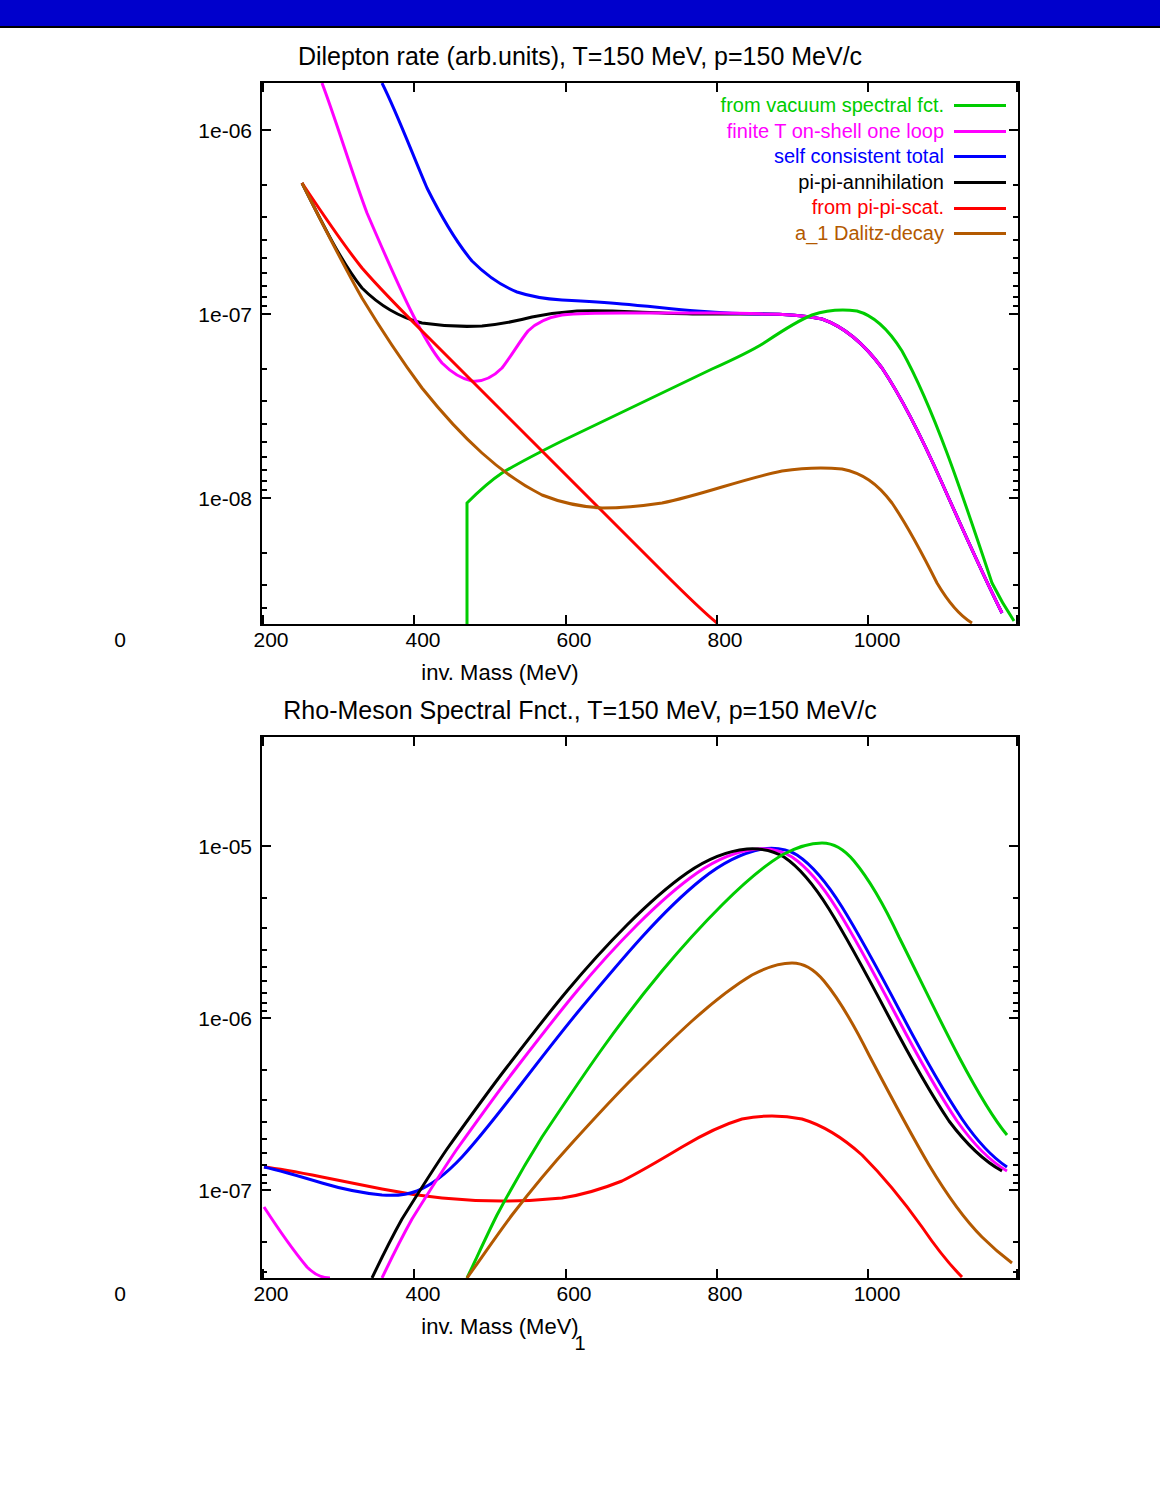Dilepton rate (arb.units), T=150 MeV, p=150 MeV/c
1e-06 1e-07 1e-08
from vacuum spectral fct.
finite T on-shell one loop
self consistent total
pi-pi-annihilation
from pi-pi-scat.
a_1 Dalitz-decay
0 200 400 600 800 1000
inv. Mass (MeV)
Rho-Meson Spectral Fnct., T=150 MeV, p=150 MeV/c
1e-05 1e-06 1e-07
0 200 400 600 800 1000
inv. Mass (MeV)
1